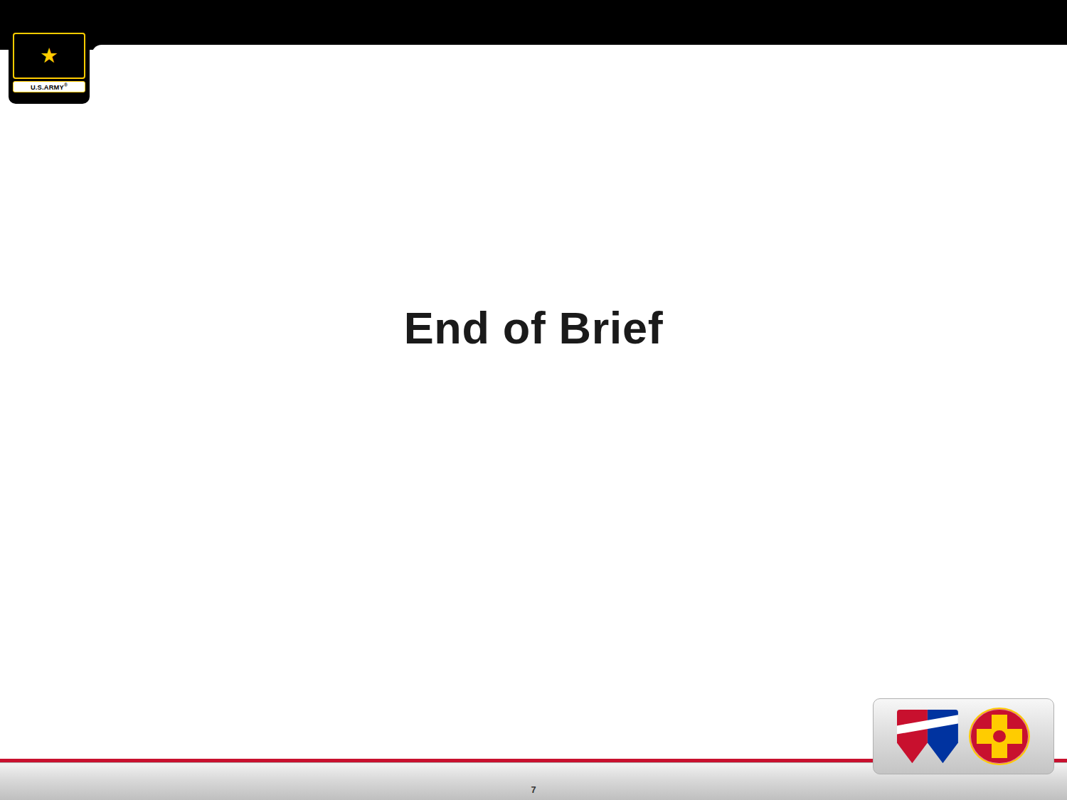★
U.S.ARMY®
End of Brief
7